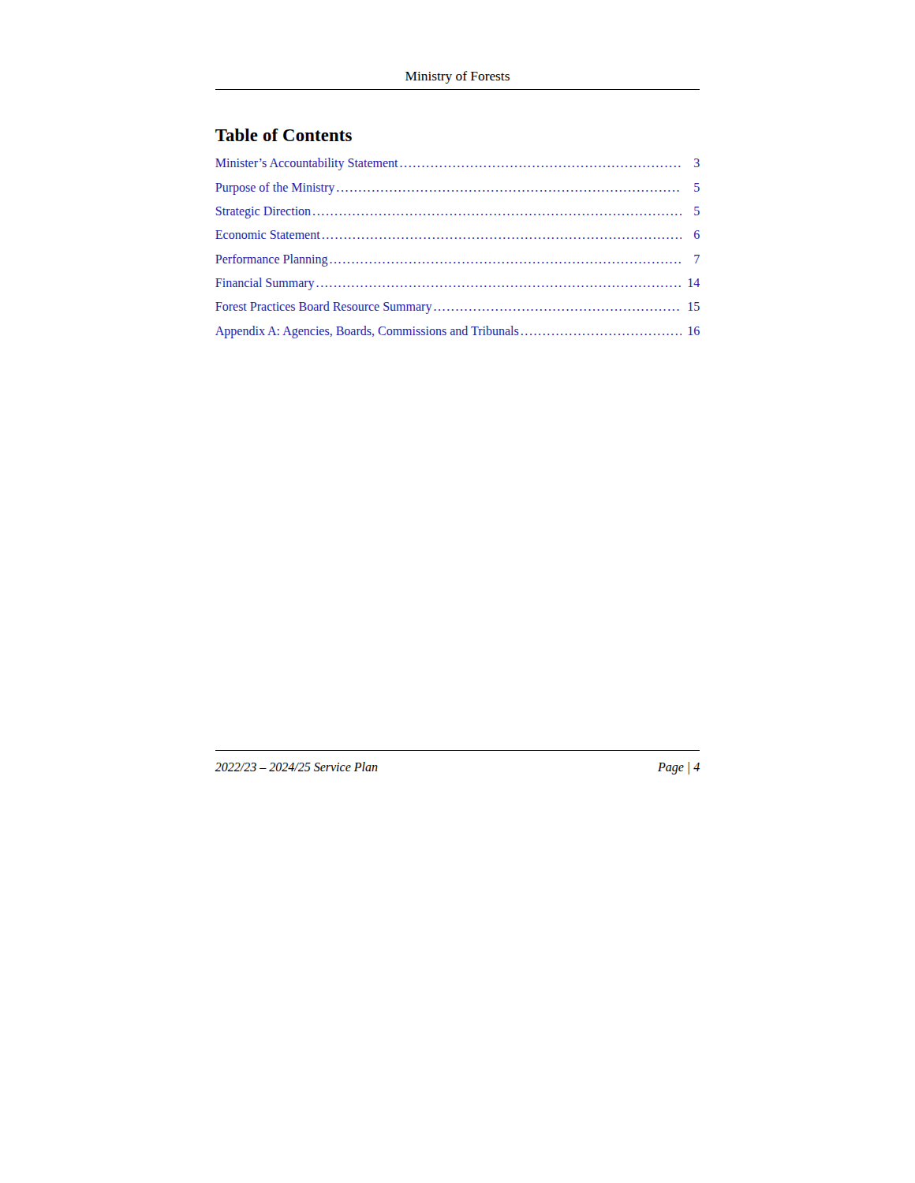Ministry of Forests
Table of Contents
Minister’s Accountability Statement ........................................................................................................... 3
Purpose of the Ministry ............................................................................................................. 5
Strategic Direction ................................................................................................................. 5
Economic Statement ............................................................................................................... 6
Performance Planning .............................................................................................................. 7
Financial Summary ............................................................................................................... 14
Forest Practices Board Resource Summary .............................................................................. 15
Appendix A: Agencies, Boards, Commissions and Tribunals .................................................... 16
2022/23 – 2024/25 Service Plan Page | 4